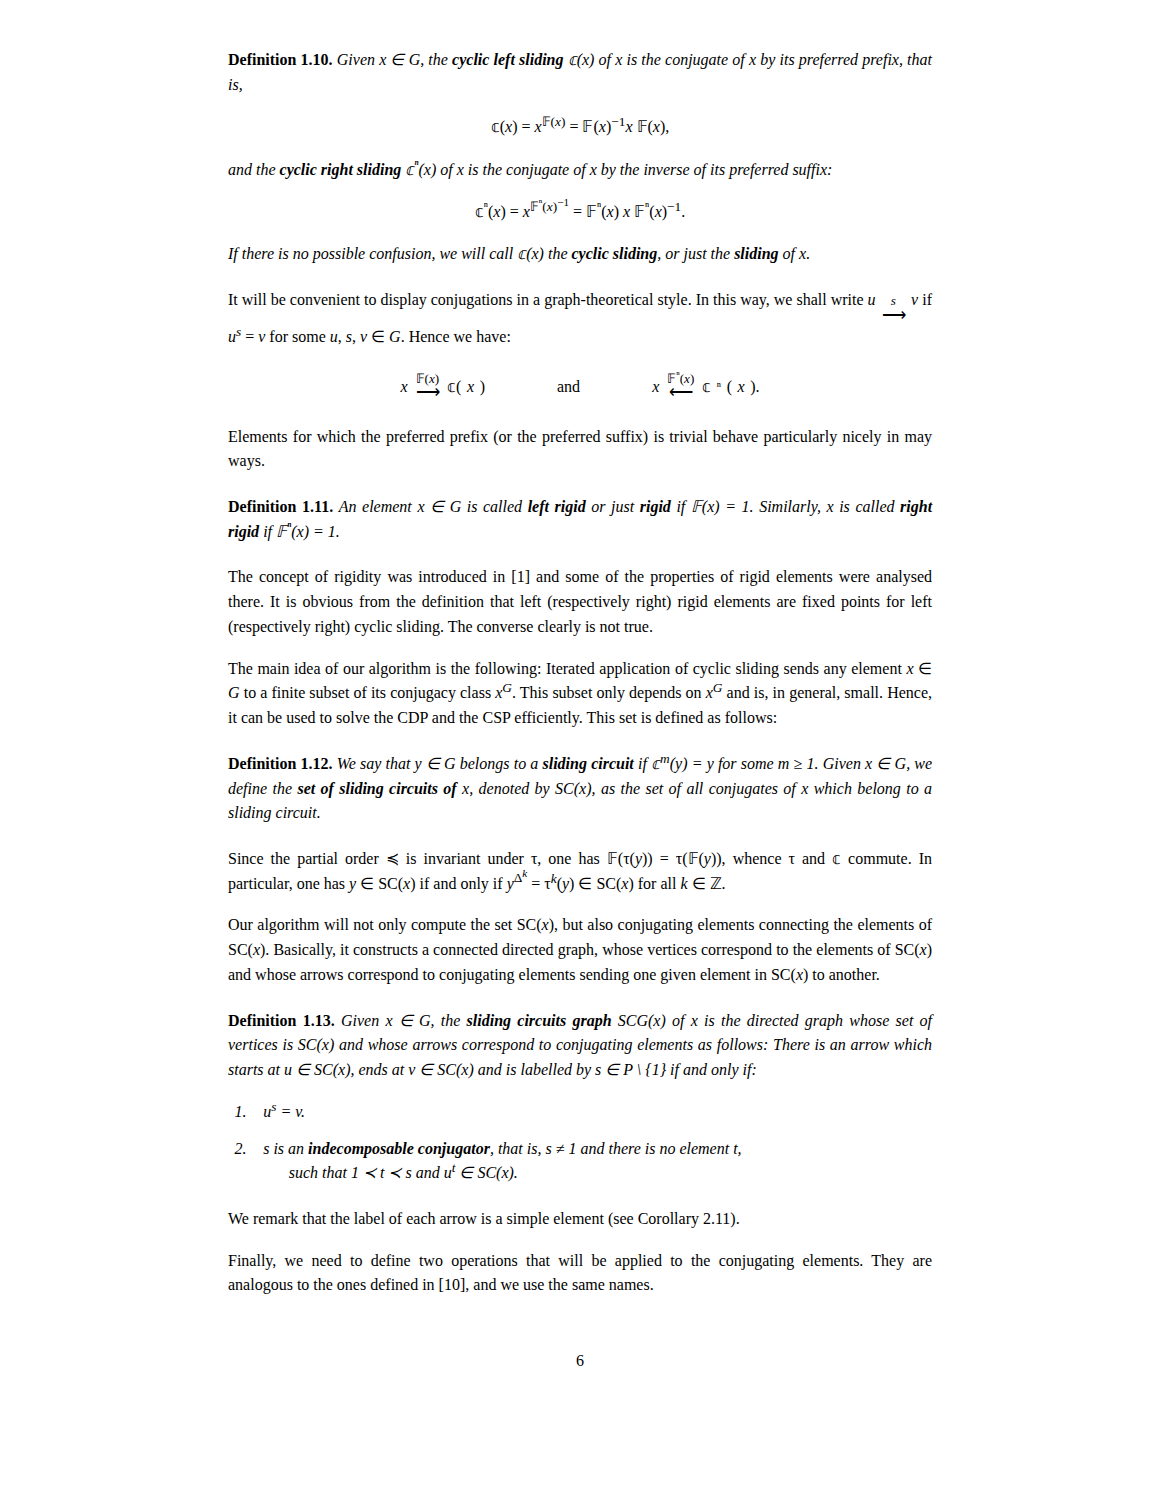Definition 1.10. Given x ∈ G, the cyclic left sliding 𝕔(x) of x is the conjugate of x by its preferred prefix, that is,
𝕔(x) = x𝔽(x) = 𝔽(x)−1x 𝔽(x),
and the cyclic right sliding 𝕔ⁿ(x) of x is the conjugate of x by the inverse of its preferred suffix:
𝕔ⁿ(x) = x𝔽ⁿ(x)−1 = 𝔽ⁿ(x) x 𝔽ⁿ(x)−1.
If there is no possible confusion, we will call 𝕔(x) the cyclic sliding, or just the sliding of x.
It will be convenient to display conjugations in a graph-theoretical style. In this way, we shall write u s⟶ v if us = v for some u, s, v ∈ G. Hence we have:
x 𝔽(x)⟶ 𝕔(x) and x 𝔽ⁿ(x)⟵ 𝕔ⁿ(x).
Elements for which the preferred prefix (or the preferred suffix) is trivial behave particularly nicely in may ways.
Definition 1.11. An element x ∈ G is called left rigid or just rigid if 𝔽(x) = 1. Similarly, x is called right rigid if 𝔽ⁿ(x) = 1.
The concept of rigidity was introduced in [1] and some of the properties of rigid elements were analysed there. It is obvious from the definition that left (respectively right) rigid elements are fixed points for left (respectively right) cyclic sliding. The converse clearly is not true.
The main idea of our algorithm is the following: Iterated application of cyclic sliding sends any element x ∈ G to a finite subset of its conjugacy class xG. This subset only depends on xG and is, in general, small. Hence, it can be used to solve the CDP and the CSP efficiently. This set is defined as follows:
Definition 1.12. We say that y ∈ G belongs to a sliding circuit if 𝕔m(y) = y for some m ≥ 1. Given x ∈ G, we define the set of sliding circuits of x, denoted by SC(x), as the set of all conjugates of x which belong to a sliding circuit.
Since the partial order ≼ is invariant under τ, one has 𝔽(τ(y)) = τ(𝔽(y)), whence τ and 𝕔 commute. In particular, one has y ∈ SC(x) if and only if yΔk = τk(y) ∈ SC(x) for all k ∈ ℤ.
Our algorithm will not only compute the set SC(x), but also conjugating elements connecting the elements of SC(x). Basically, it constructs a connected directed graph, whose vertices correspond to the elements of SC(x) and whose arrows correspond to conjugating elements sending one given element in SC(x) to another.
Definition 1.13. Given x ∈ G, the sliding circuits graph SCG(x) of x is the directed graph whose set of vertices is SC(x) and whose arrows correspond to conjugating elements as follows: There is an arrow which starts at u ∈ SC(x), ends at v ∈ SC(x) and is labelled by s ∈ P \ {1} if and only if:
us = v.
s is an indecomposable conjugator, that is, s ≠ 1 and there is no element t, such that 1 ≺ t ≺ s and ut ∈ SC(x).
We remark that the label of each arrow is a simple element (see Corollary 2.11).
Finally, we need to define two operations that will be applied to the conjugating elements. They are analogous to the ones defined in [10], and we use the same names.
6